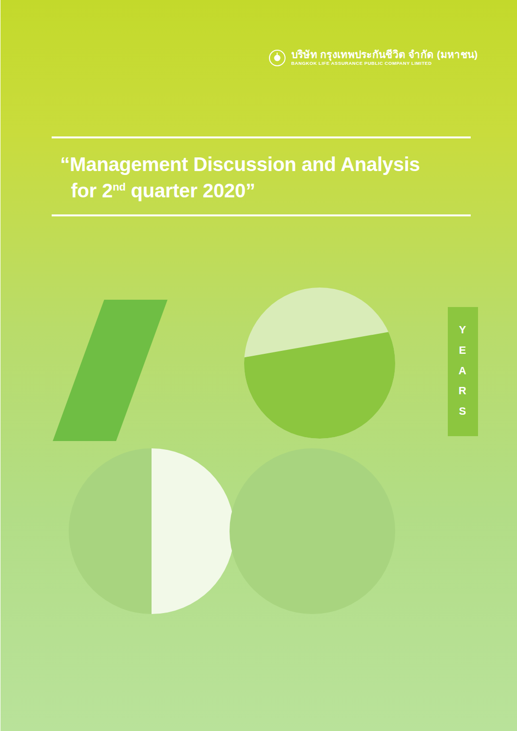บริษัท กรุงเทพประกันชีวิต จำกัด (มหาชน)
BANGKOK LIFE ASSURANCE PUBLIC COMPANY LIMITED
“Management Discussion and Analysis for 2nd quarter 2020”
Y E A R S